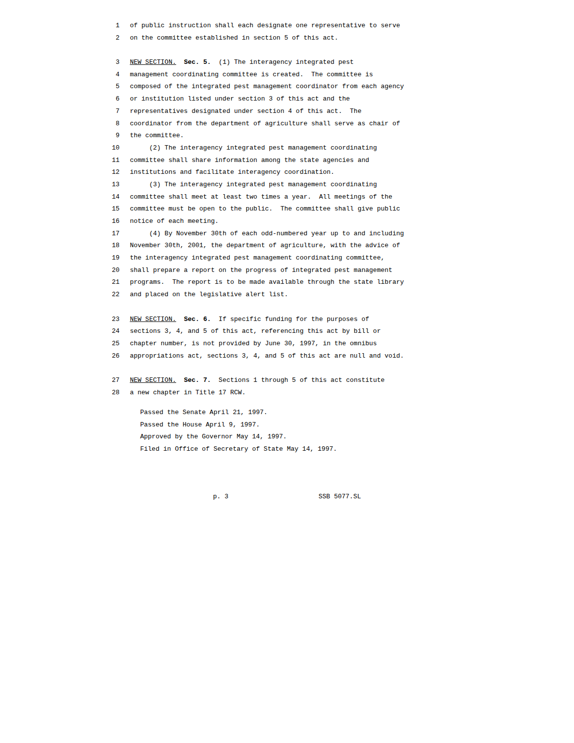1 of public instruction shall each designate one representative to serve
2 on the committee established in section 5 of this act.
3 NEW SECTION. Sec. 5. (1) The interagency integrated pest
4 management coordinating committee is created. The committee is
5 composed of the integrated pest management coordinator from each agency
6 or institution listed under section 3 of this act and the
7 representatives designated under section 4 of this act. The
8 coordinator from the department of agriculture shall serve as chair of
9 the committee.
10 (2) The interagency integrated pest management coordinating
11 committee shall share information among the state agencies and
12 institutions and facilitate interagency coordination.
13 (3) The interagency integrated pest management coordinating
14 committee shall meet at least two times a year. All meetings of the
15 committee must be open to the public. The committee shall give public
16 notice of each meeting.
17 (4) By November 30th of each odd-numbered year up to and including
18 November 30th, 2001, the department of agriculture, with the advice of
19 the interagency integrated pest management coordinating committee,
20 shall prepare a report on the progress of integrated pest management
21 programs. The report is to be made available through the state library
22 and placed on the legislative alert list.
23 NEW SECTION. Sec. 6. If specific funding for the purposes of
24 sections 3, 4, and 5 of this act, referencing this act by bill or
25 chapter number, is not provided by June 30, 1997, in the omnibus
26 appropriations act, sections 3, 4, and 5 of this act are null and void.
27 NEW SECTION. Sec. 7. Sections 1 through 5 of this act constitute
28 a new chapter in Title 17 RCW.
Passed the Senate April 21, 1997.
Passed the House April 9, 1997.
Approved by the Governor May 14, 1997.
Filed in Office of Secretary of State May 14, 1997.
p. 3 SSB 5077.SL